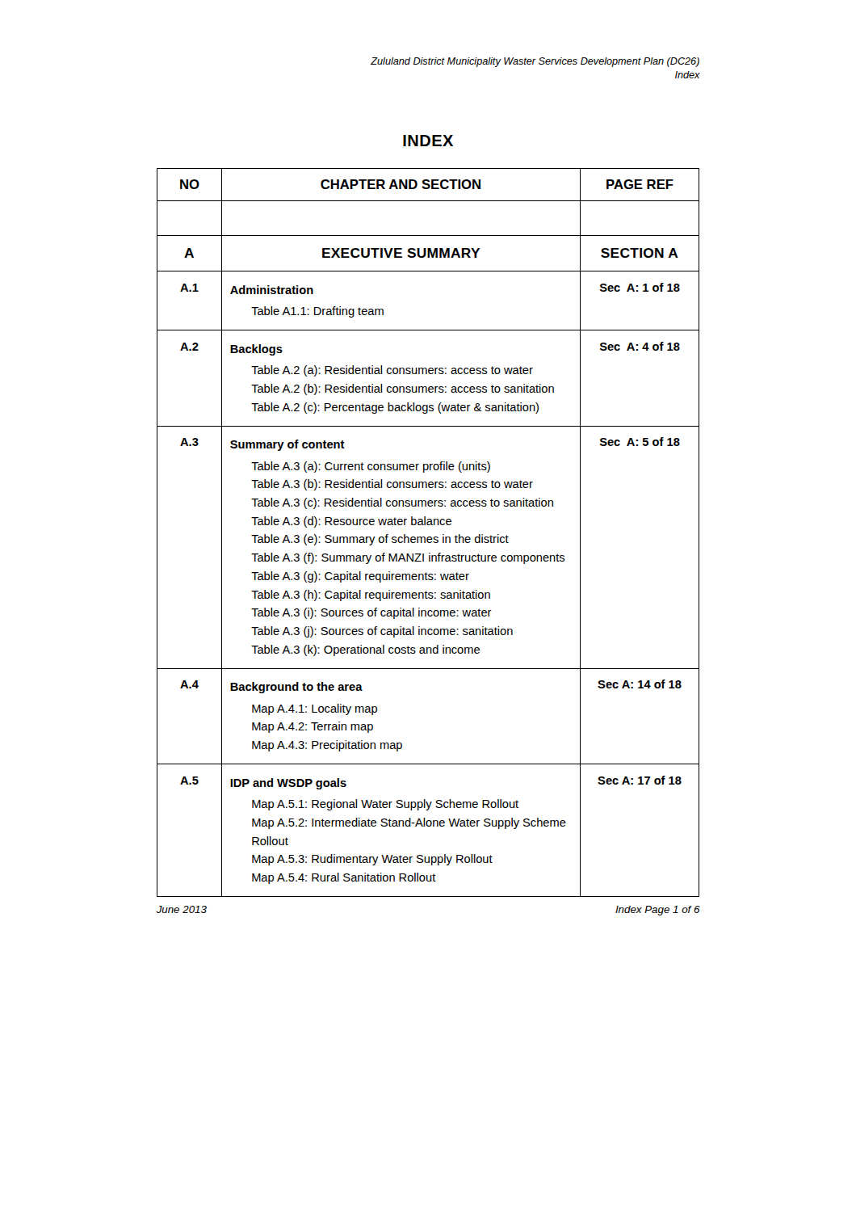Zululand District Municipality Waster Services Development Plan (DC26)
Index
INDEX
| NO | CHAPTER AND SECTION | PAGE REF |
| --- | --- | --- |
| A | EXECUTIVE SUMMARY | SECTION A |
| A.1 | Administration Table A1.1: Drafting team | Sec A: 1 of 18 |
| A.2 | Backlogs Table A.2 (a): Residential consumers: access to water Table A.2 (b): Residential consumers: access to sanitation Table A.2 (c): Percentage backlogs (water & sanitation) | Sec A: 4 of 18 |
| A.3 | Summary of content Table A.3 (a): Current consumer profile (units) Table A.3 (b): Residential consumers: access to water Table A.3 (c): Residential consumers: access to sanitation Table A.3 (d): Resource water balance Table A.3 (e): Summary of schemes in the district Table A.3 (f): Summary of MANZI infrastructure components Table A.3 (g): Capital requirements: water Table A.3 (h): Capital requirements: sanitation Table A.3 (i): Sources of capital income: water Table A.3 (j): Sources of capital income: sanitation Table A.3 (k): Operational costs and income | Sec A: 5 of 18 |
| A.4 | Background to the area Map A.4.1: Locality map Map A.4.2: Terrain map Map A.4.3: Precipitation map | Sec A: 14 of 18 |
| A.5 | IDP and WSDP goals Map A.5.1: Regional Water Supply Scheme Rollout Map A.5.2: Intermediate Stand-Alone Water Supply Scheme Rollout Map A.5.3: Rudimentary Water Supply Rollout Map A.5.4: Rural Sanitation Rollout | Sec A: 17 of 18 |
June 2013 Index Page 1 of 6